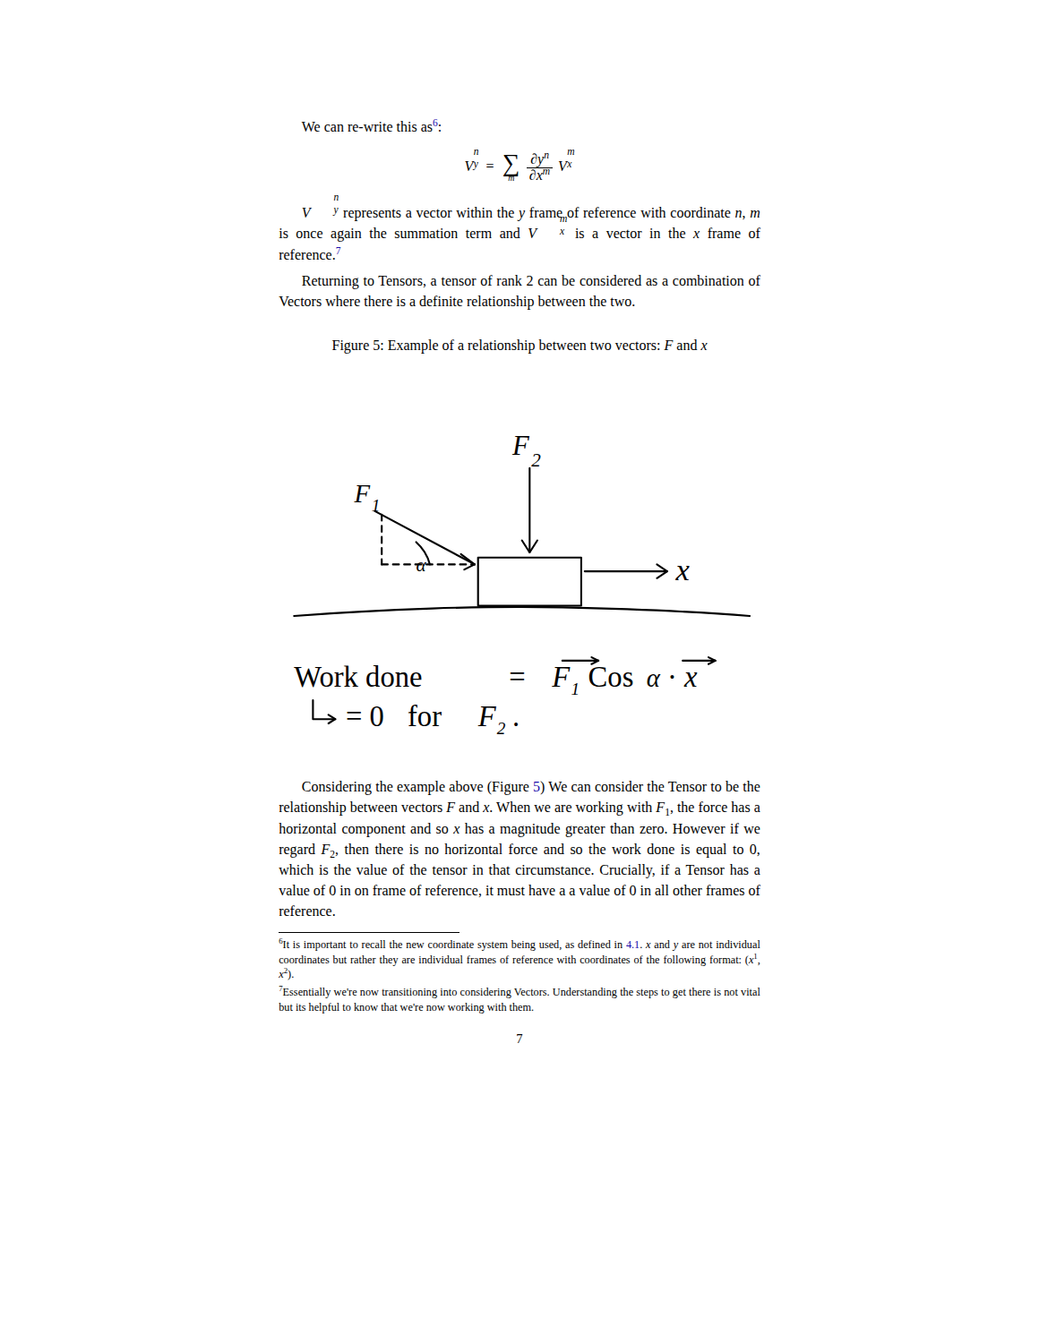We can re-write this as6:
Vny = ∑m ∂yn∂xm Vmx
Vny represents a vector within the y frame of reference with coordinate n, m is once again the summation term and Vmx is a vector in the x frame of reference.7
Returning to Tensors, a tensor of rank 2 can be considered as a combination of Vectors where there is a definite relationship between the two.
Figure 5: Example of a relationship between two vectors: F and x
F 1 F 2 α x Work done = F 1 Cos α · x = 0 for F 2 .
Considering the example above (Figure 5) We can consider the Tensor to be the relationship between vectors F and x. When we are working with F 1, the force has a horizontal component and so x has a magnitude greater than zero. However if we regard F 2, then there is no horizontal force and so the work done is equal to 0, which is the value of the tensor in that circumstance. Crucially, if a Tensor has a value of 0 in on frame of reference, it must have a a value of 0 in all other frames of reference.
6It is important to recall the new coordinate system being used, as defined in 4.1. x and y are not individual coordinates but rather they are individual frames of reference with coordinates of the following format: (x 1, x 2).
7Essentially we're now transitioning into considering Vectors. Understanding the steps to get there is not vital but its helpful to know that we're now working with them.
7